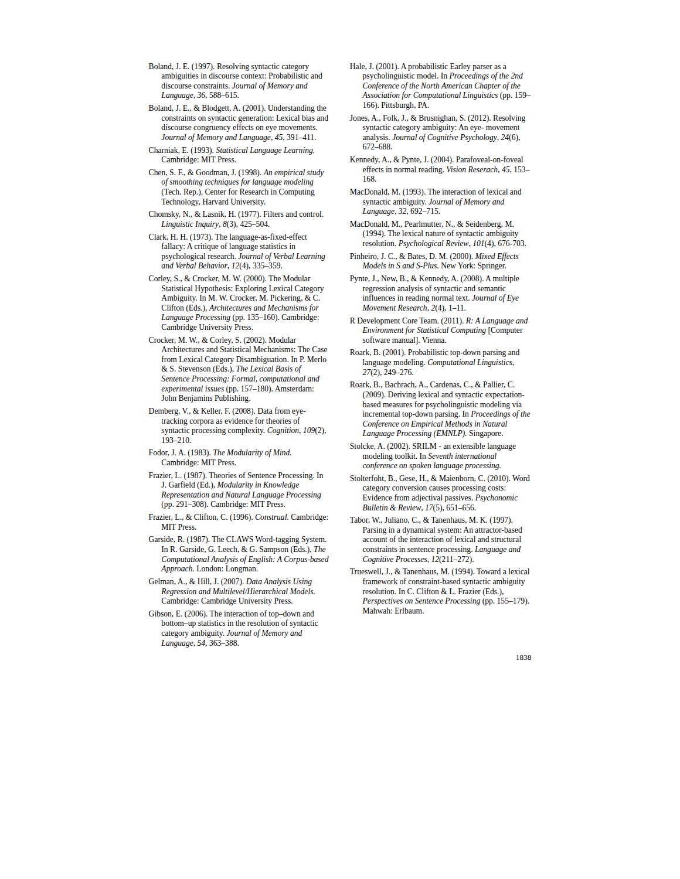Boland, J. E. (1997). Resolving syntactic category ambiguities in discourse context: Probabilistic and discourse constraints. Journal of Memory and Language, 36, 588–615.
Boland, J. E., & Blodgett, A. (2001). Understanding the constraints on syntactic generation: Lexical bias and discourse congruency effects on eye movements. Journal of Memory and Language, 45, 391–411.
Charniak, E. (1993). Statistical Language Learning. Cambridge: MIT Press.
Chen, S. F., & Goodman, J. (1998). An empirical study of smoothing techniques for language modeling (Tech. Rep.). Center for Research in Computing Technology, Harvard University.
Chomsky, N., & Lasnik, H. (1977). Filters and control. Linguistic Inquiry, 8(3), 425–504.
Clark, H. H. (1973). The language-as-fixed-effect fallacy: A critique of language statistics in psychological research. Journal of Verbal Learning and Verbal Behavior, 12(4), 335–359.
Corley, S., & Crocker, M. W. (2000). The Modular Statistical Hypothesis: Exploring Lexical Category Ambiguity. In M. W. Crocker, M. Pickering, & C. Clifton (Eds.), Architectures and Mechanisms for Language Processing (pp. 135–160). Cambridge: Cambridge University Press.
Crocker, M. W., & Corley, S. (2002). Modular Architectures and Statistical Mechanisms: The Case from Lexical Category Disambiguation. In P. Merlo & S. Stevenson (Eds.), The Lexical Basis of Sentence Processing: Formal, computational and experimental issues (pp. 157–180). Amsterdam: John Benjamins Publishing.
Demberg, V., & Keller, F. (2008). Data from eye-tracking corpora as evidence for theories of syntactic processing complexity. Cognition, 109(2), 193–210.
Fodor, J. A. (1983). The Modularity of Mind. Cambridge: MIT Press.
Frazier, L. (1987). Theories of Sentence Processing. In J. Garfield (Ed.), Modularity in Knowledge Representation and Natural Language Processing (pp. 291–308). Cambridge: MIT Press.
Frazier, L., & Clifton, C. (1996). Construal. Cambridge: MIT Press.
Garside, R. (1987). The CLAWS Word-tagging System. In R. Garside, G. Leech, & G. Sampson (Eds.), The Computational Analysis of English: A Corpus-based Approach. London: Longman.
Gelman, A., & Hill, J. (2007). Data Analysis Using Regression and Multilevel/Hierarchical Models. Cambridge: Cambridge University Press.
Gibson, E. (2006). The interaction of top–down and bottom–up statistics in the resolution of syntactic category ambiguity. Journal of Memory and Language, 54, 363–388.
Hale, J. (2001). A probabilistic Earley parser as a psycholinguistic model. In Proceedings of the 2nd Conference of the North American Chapter of the Association for Computational Linguistics (pp. 159–166). Pittsburgh, PA.
Jones, A., Folk, J., & Brusnighan, S. (2012). Resolving syntactic category ambiguity: An eye- movement analysis. Journal of Cognitive Psychology, 24(6), 672–688.
Kennedy, A., & Pynte, J. (2004). Parafoveal-on-foveal effects in normal reading. Vision Reserach, 45, 153–168.
MacDonald, M. (1993). The interaction of lexical and syntactic ambiguity. Journal of Memory and Language, 32, 692–715.
MacDonald, M., Pearlmutter, N., & Seidenberg, M. (1994). The lexical nature of syntactic ambiguity resolution. Psychological Review, 101(4), 676-703.
Pinheiro, J. C., & Bates, D. M. (2000). Mixed Effects Models in S and S-Plus. New York: Springer.
Pynte, J., New, B., & Kennedy, A. (2008). A multiple regression analysis of syntactic and semantic influences in reading normal text. Journal of Eye Movement Research, 2(4), 1–11.
R Development Core Team. (2011). R: A Language and Environment for Statistical Computing [Computer software manual]. Vienna.
Roark, B. (2001). Probabilistic top-down parsing and language modeling. Computational Linguistics, 27(2), 249–276.
Roark, B., Bachrach, A., Cardenas, C., & Pallier, C. (2009). Deriving lexical and syntactic expectation-based measures for psycholinguistic modeling via incremental top-down parsing. In Proceedings of the Conference on Empirical Methods in Natural Language Processing (EMNLP). Singapore.
Stolcke, A. (2002). SRILM - an extensible language modeling toolkit. In Seventh international conference on spoken language processing.
Stolterfoht, B., Gese, H., & Maienborn, C. (2010). Word category conversion causes processing costs: Evidence from adjectival passives. Psychonomic Bulletin & Review, 17(5), 651–656.
Tabor, W., Juliano, C., & Tanenhaus, M. K. (1997). Parsing in a dynamical system: An attractor-based account of the interaction of lexical and structural constraints in sentence processing. Language and Cognitive Processes, 12(211–272).
Trueswell, J., & Tanenhaus, M. (1994). Toward a lexical framework of constraint-based syntactic ambiguity resolution. In C. Clifton & L. Frazier (Eds.), Perspectives on Sentence Processing (pp. 155–179). Mahwah: Erlbaum.
1838